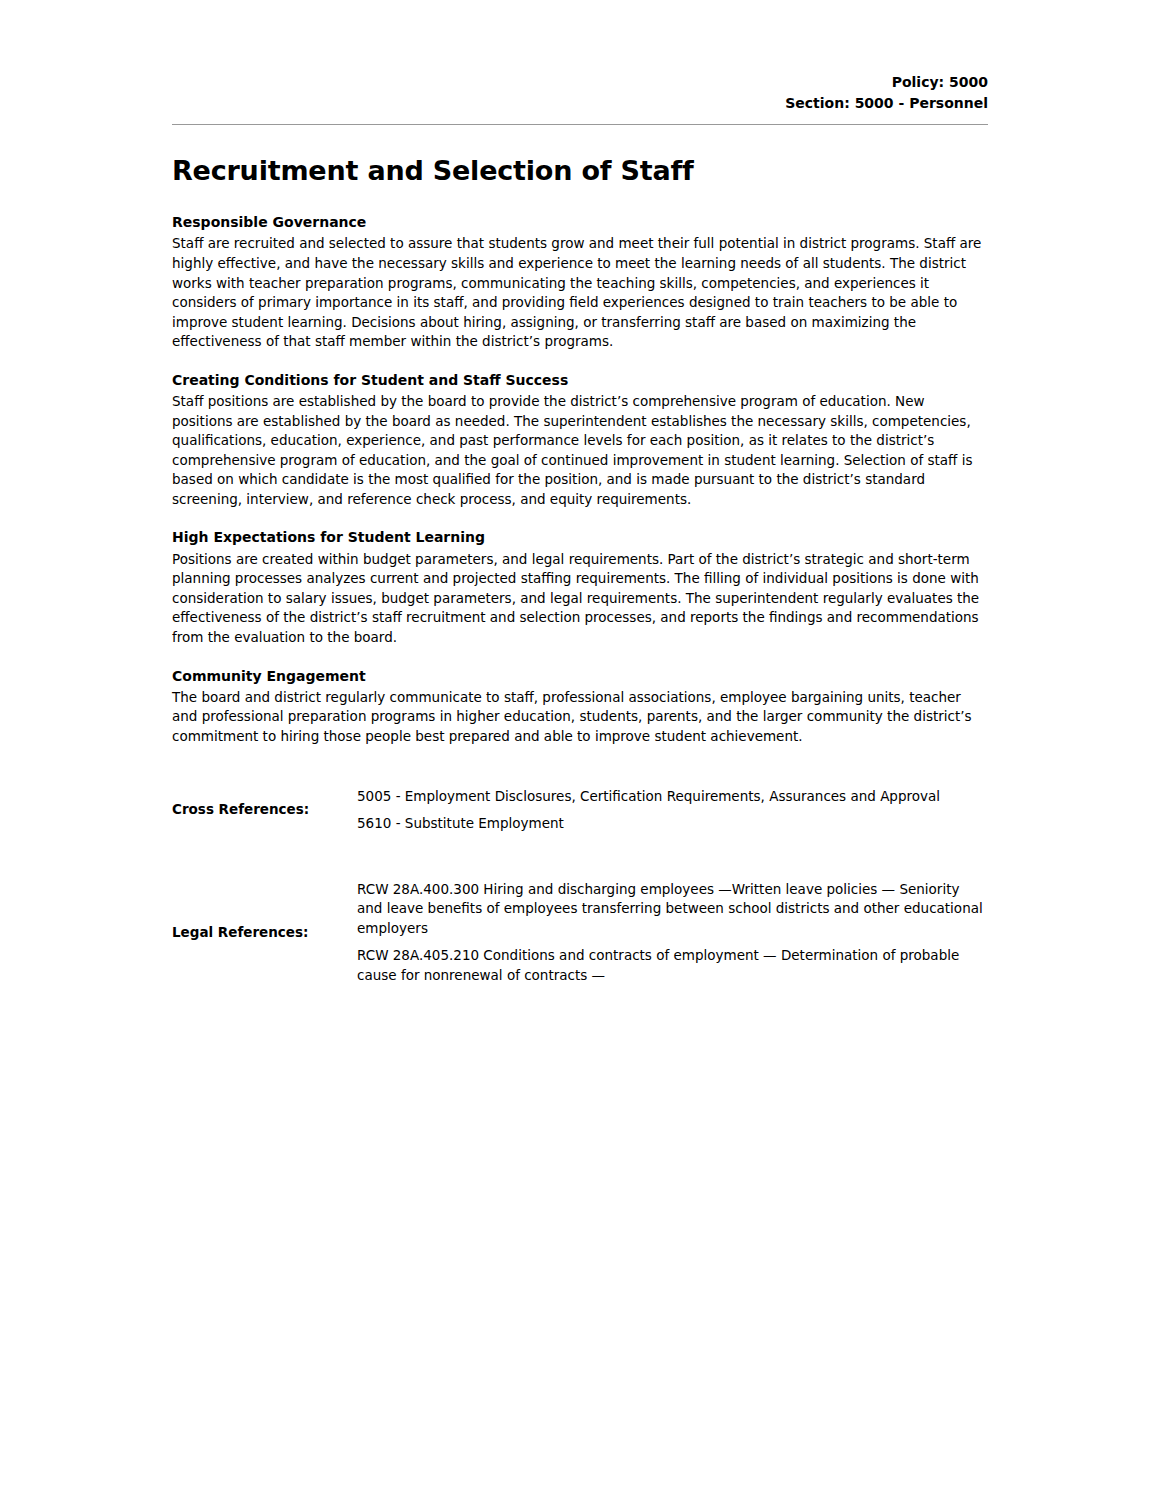Policy: 5000
Section: 5000 - Personnel
Recruitment and Selection of Staff
Responsible Governance
Staff are recruited and selected to assure that students grow and meet their full potential in district programs. Staff are highly effective, and have the necessary skills and experience to meet the learning needs of all students. The district works with teacher preparation programs, communicating the teaching skills, competencies, and experiences it considers of primary importance in its staff, and providing field experiences designed to train teachers to be able to improve student learning. Decisions about hiring, assigning, or transferring staff are based on maximizing the effectiveness of that staff member within the district’s programs.
Creating Conditions for Student and Staff Success
Staff positions are established by the board to provide the district’s comprehensive program of education. New positions are established by the board as needed. The superintendent establishes the necessary skills, competencies, qualifications, education, experience, and past performance levels for each position, as it relates to the district’s comprehensive program of education, and the goal of continued improvement in student learning. Selection of staff is based on which candidate is the most qualified for the position, and is made pursuant to the district’s standard screening, interview, and reference check process, and equity requirements.
High Expectations for Student Learning
Positions are created within budget parameters, and legal requirements. Part of the district’s strategic and short-term planning processes analyzes current and projected staffing requirements. The filling of individual positions is done with consideration to salary issues, budget parameters, and legal requirements. The superintendent regularly evaluates the effectiveness of the district’s staff recruitment and selection processes, and reports the findings and recommendations from the evaluation to the board.
Community Engagement
The board and district regularly communicate to staff, professional associations, employee bargaining units, teacher and professional preparation programs in higher education, students, parents, and the larger community the district’s commitment to hiring those people best prepared and able to improve student achievement.
| Cross References: | 5005 - Employment Disclosures, Certification Requirements, Assurances and Approval 5610 - Substitute Employment |
| Legal References: | RCW 28A.400.300 Hiring and discharging employees —Written leave policies — Seniority and leave benefits of employees transferring between school districts and other educational employers RCW 28A.405.210 Conditions and contracts of employment — Determination of probable cause for nonrenewal of contracts — |